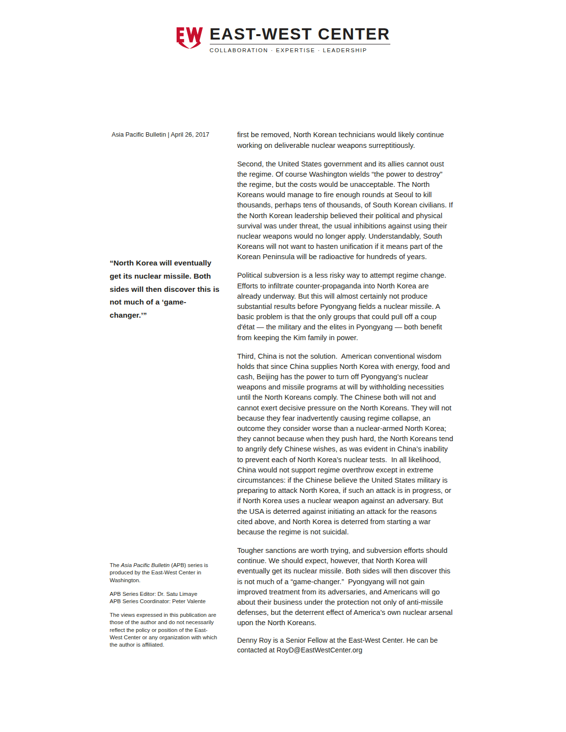EAST-WEST CENTER
COLLABORATION · EXPERTISE · LEADERSHIP
Asia Pacific Bulletin | April 26, 2017
“North Korea will eventually get its nuclear missile. Both sides will then discover this is not much of a ‘game-changer.’”
The Asia Pacific Bulletin (APB) series is produced by the East-West Center in Washington.
APB Series Editor: Dr. Satu Limaye APB Series Coordinator: Peter Valente
The views expressed in this publication are those of the author and do not necessarily reflect the policy or position of the East-West Center or any organization with which the author is affiliated.
first be removed, North Korean technicians would likely continue working on deliverable nuclear weapons surreptitiously.
Second, the United States government and its allies cannot oust the regime. Of course Washington wields “the power to destroy” the regime, but the costs would be unacceptable. The North Koreans would manage to fire enough rounds at Seoul to kill thousands, perhaps tens of thousands, of South Korean civilians. If the North Korean leadership believed their political and physical survival was under threat, the usual inhibitions against using their nuclear weapons would no longer apply. Understandably, South Koreans will not want to hasten unification if it means part of the Korean Peninsula will be radioactive for hundreds of years.
Political subversion is a less risky way to attempt regime change. Efforts to infiltrate counter-propaganda into North Korea are already underway. But this will almost certainly not produce substantial results before Pyongyang fields a nuclear missile. A basic problem is that the only groups that could pull off a coup d'état — the military and the elites in Pyongyang — both benefit from keeping the Kim family in power.
Third, China is not the solution. American conventional wisdom holds that since China supplies North Korea with energy, food and cash, Beijing has the power to turn off Pyongyang’s nuclear weapons and missile programs at will by withholding necessities until the North Koreans comply. The Chinese both will not and cannot exert decisive pressure on the North Koreans. They will not because they fear inadvertently causing regime collapse, an outcome they consider worse than a nuclear-armed North Korea; they cannot because when they push hard, the North Koreans tend to angrily defy Chinese wishes, as was evident in China’s inability to prevent each of North Korea’s nuclear tests. In all likelihood, China would not support regime overthrow except in extreme circumstances: if the Chinese believe the United States military is preparing to attack North Korea, if such an attack is in progress, or if North Korea uses a nuclear weapon against an adversary. But the USA is deterred against initiating an attack for the reasons cited above, and North Korea is deterred from starting a war because the regime is not suicidal.
Tougher sanctions are worth trying, and subversion efforts should continue. We should expect, however, that North Korea will eventually get its nuclear missile. Both sides will then discover this is not much of a “game-changer.” Pyongyang will not gain improved treatment from its adversaries, and Americans will go about their business under the protection not only of anti-missile defenses, but the deterrent effect of America’s own nuclear arsenal upon the North Koreans.
Denny Roy is a Senior Fellow at the East-West Center. He can be contacted at RoyD@EastWestCenter.org